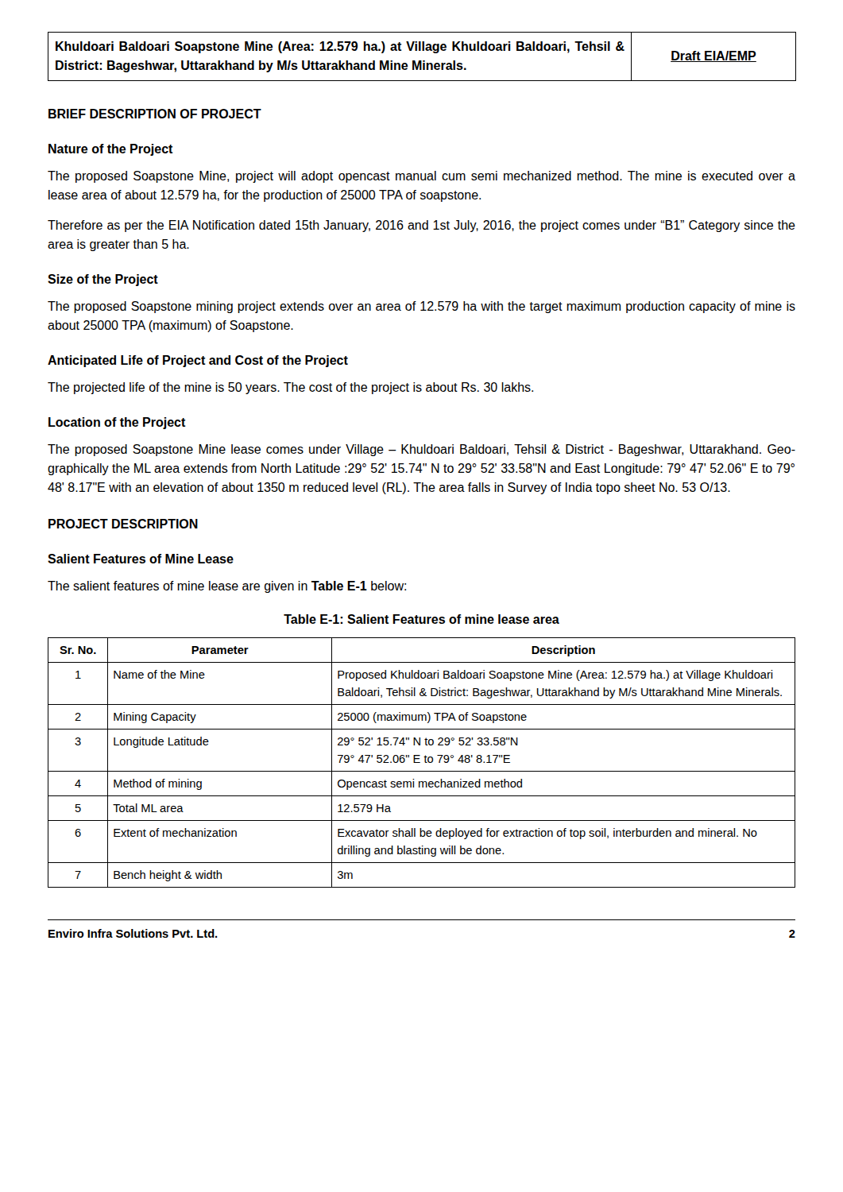Khuldoari Baldoari Soapstone Mine (Area: 12.579 ha.) at Village Khuldoari Baldoari, Tehsil & District: Bageshwar, Uttarakhand by M/s Uttarakhand Mine Minerals.
Draft EIA/EMP
BRIEF DESCRIPTION OF PROJECT
Nature of the Project
The proposed Soapstone Mine, project will adopt opencast manual cum semi mechanized method. The mine is executed over a lease area of about 12.579 ha, for the production of 25000 TPA of soapstone.
Therefore as per the EIA Notification dated 15th January, 2016 and 1st July, 2016, the project comes under “B1” Category since the area is greater than 5 ha.
Size of the Project
The proposed Soapstone mining project extends over an area of 12.579 ha with the target maximum production capacity of mine is about 25000 TPA (maximum) of Soapstone.
Anticipated Life of Project and Cost of the Project
The projected life of the mine is 50 years. The cost of the project is about Rs. 30 lakhs.
Location of the Project
The proposed Soapstone Mine lease comes under Village – Khuldoari Baldoari, Tehsil & District - Bageshwar, Uttarakhand. Geo-graphically the ML area extends from North Latitude :29° 52' 15.74" N to 29° 52' 33.58"N and East Longitude: 79° 47' 52.06" E to 79° 48' 8.17"E with an elevation of about 1350 m reduced level (RL). The area falls in Survey of India topo sheet No. 53 O/13.
PROJECT DESCRIPTION
Salient Features of Mine Lease
The salient features of mine lease are given in Table E-1 below:
Table E-1: Salient Features of mine lease area
| Sr. No. | Parameter | Description |
| --- | --- | --- |
| 1 | Name of the Mine | Proposed Khuldoari Baldoari Soapstone Mine (Area: 12.579 ha.) at Village Khuldoari Baldoari, Tehsil & District: Bageshwar, Uttarakhand by M/s Uttarakhand Mine Minerals. |
| 2 | Mining Capacity | 25000 (maximum) TPA of Soapstone |
| 3 | Longitude Latitude | 29° 52' 15.74" N to 29° 52' 33.58"N 79° 47' 52.06" E to 79° 48' 8.17"E |
| 4 | Method of mining | Opencast semi mechanized method |
| 5 | Total ML area | 12.579 Ha |
| 6 | Extent of mechanization | Excavator shall be deployed for extraction of top soil, interburden and mineral. No drilling and blasting will be done. |
| 7 | Bench height & width | 3m |
Enviro Infra Solutions Pvt. Ltd. 2